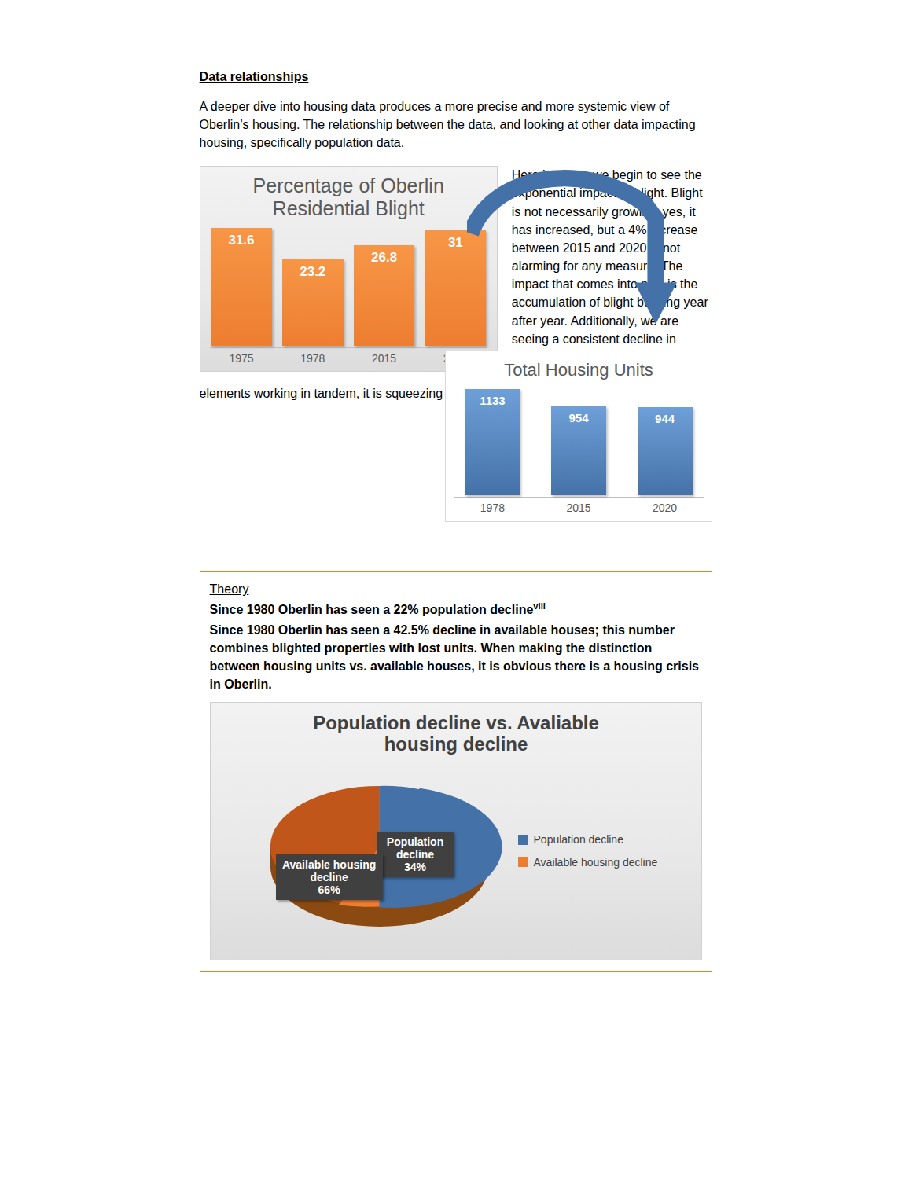Data relationships
A deeper dive into housing data produces a more precise and more systemic view of Oberlin’s housing. The relationship between the data, and looking at other data impacting housing, specifically population data.
Percentage of Oberlin
Residential Blight
31.6
23.2
26.8
31
1975197820152020
Total Housing Units
1133
954
944
197820152020
Here is where we begin to see the exponential impact of blight. Blight is not necessarily growing; yes, it has increased, but a 4% increase between 2015 and 2020 is not alarming for any measure. The impact that comes into play is the accumulation of blight building year after year. Additionally, we are seeing a consistent decline in housing units and increasing blighted conditions. With these two elements working in tandem, it is squeezing the available housing market in Oberlin.
Theory
Since 1980 Oberlin has seen a 22% population declineviii
Since 1980 Oberlin has seen a 42.5% decline in available houses; this number combines blighted properties with lost units. When making the distinction between housing units vs. available houses, it is obvious there is a housing crisis in Oberlin.
Population decline vs. Avaliable
housing decline
Population decline
34%
Available housing decline
66%
Population decline
Available housing decline